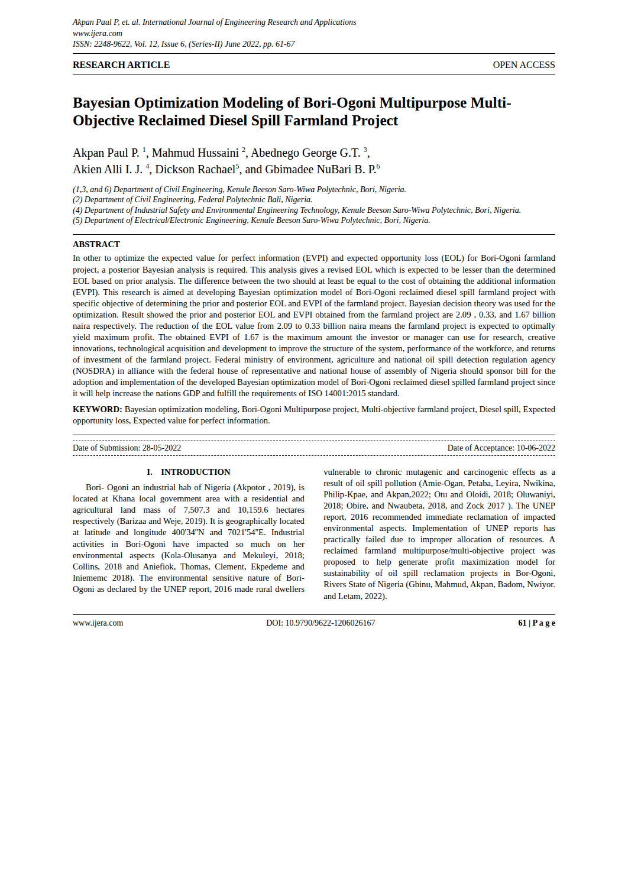Akpan Paul P, et. al. International Journal of Engineering Research and Applications
www.ijera.com
ISSN: 2248-9622, Vol. 12, Issue 6, (Series-II) June 2022, pp. 61-67
RESEARCH ARTICLE OPEN ACCESS
Bayesian Optimization Modeling of Bori-Ogoni Multipurpose Multi-Objective Reclaimed Diesel Spill Farmland Project
Akpan Paul P. 1, Mahmud Hussaini 2, Abednego George G.T. 3,
Akien Alli I. J. 4, Dickson Rachael5, and Gbimadee NuBari B. P.6
(1,3, and 6) Department of Civil Engineering, Kenule Beeson Saro-Wiwa Polytechnic, Bori, Nigeria.
(2) Department of Civil Engineering, Federal Polytechnic Bali, Nigeria.
(4) Department of Industrial Safety and Environmental Engineering Technology, Kenule Beeson Saro-Wiwa Polytechnic, Bori, Nigeria.
(5) Department of Electrical/Electronic Engineering, Kenule Beeson Saro-Wiwa Polytechnic, Bori, Nigeria.
ABSTRACT
In other to optimize the expected value for perfect information (EVPI) and expected opportunity loss (EOL) for Bori-Ogoni farmland project, a posterior Bayesian analysis is required. This analysis gives a revised EOL which is expected to be lesser than the determined EOL based on prior analysis. The difference between the two should at least be equal to the cost of obtaining the additional information (EVPI). This research is aimed at developing Bayesian optimization model of Bori-Ogoni reclaimed diesel spill farmland project with specific objective of determining the prior and posterior EOL and EVPI of the farmland project. Bayesian decision theory was used for the optimization. Result showed the prior and posterior EOL and EVPI obtained from the farmland project are 2.09 , 0.33, and 1.67 billion naira respectively. The reduction of the EOL value from 2.09 to 0.33 billion naira means the farmland project is expected to optimally yield maximum profit. The obtained EVPI of 1.67 is the maximum amount the investor or manager can use for research, creative innovations, technological acquisition and development to improve the structure of the system, performance of the workforce, and returns of investment of the farmland project. Federal ministry of environment, agriculture and national oil spill detection regulation agency (NOSDRA) in alliance with the federal house of representative and national house of assembly of Nigeria should sponsor bill for the adoption and implementation of the developed Bayesian optimization model of Bori-Ogoni reclaimed diesel spilled farmland project since it will help increase the nations GDP and fulfill the requirements of ISO 14001:2015 standard.
KEYWORD: Bayesian optimization modeling, Bori-Ogoni Multipurpose project, Multi-objective farmland project, Diesel spill, Expected opportunity loss, Expected value for perfect information.
Date of Submission: 28-05-2022 Date of Acceptance: 10-06-2022
I. INTRODUCTION
Bori- Ogoni an industrial hab of Nigeria (Akpotor , 2019), is located at Khana local government area with a residential and agricultural land mass of 7,507.3 and 10,159.6 hectares respectively (Barizaa and Weje, 2019). It is geographically located at latitude and longitude 400'34''N and 7021'54''E. Industrial activities in Bori-Ogoni have impacted so much on her environmental aspects (Kola-Olusanya and Mekuleyi, 2018; Collins, 2018 and Aniefiok, Thomas, Clement, Ekpedeme and Iniememc 2018). The environmental sensitive nature of Bori- Ogoni as declared by the UNEP report, 2016 made rural dwellers vulnerable to chronic mutagenic and carcinogenic effects as a result of oil spill pollution (Amie-Ogan, Petaba, Leyira, Nwikina, Philip-Kpae, and Akpan,2022; Otu and Oloidi, 2018; Oluwaniyi, 2018; Obire, and Nwaubeta, 2018, and Zock 2017 ). The UNEP report, 2016 recommended immediate reclamation of impacted environmental aspects. Implementation of UNEP reports has practically failed due to improper allocation of resources. A reclaimed farmland multipurpose/multi-objective project was proposed to help generate profit maximization model for sustainability of oil spill reclamation projects in Bor-Ogoni, Rivers State of Nigeria (Gbinu, Mahmud, Akpan, Badom, Nwiyor. and Letam, 2022).
www.ijera.com DOI: 10.9790/9622-1206026167 61 | P a g e